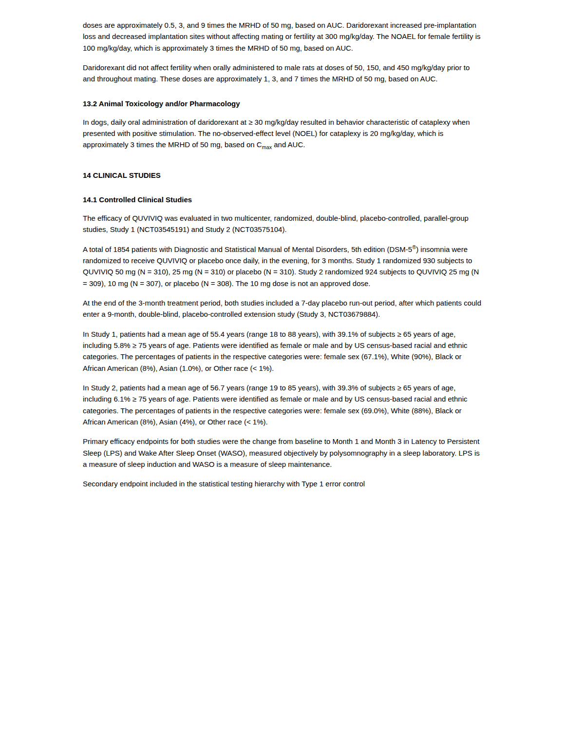doses are approximately 0.5, 3, and 9 times the MRHD of 50 mg, based on AUC. Daridorexant increased pre-implantation loss and decreased implantation sites without affecting mating or fertility at 300 mg/kg/day. The NOAEL for female fertility is 100 mg/kg/day, which is approximately 3 times the MRHD of 50 mg, based on AUC.
Daridorexant did not affect fertility when orally administered to male rats at doses of 50, 150, and 450 mg/kg/day prior to and throughout mating. These doses are approximately 1, 3, and 7 times the MRHD of 50 mg, based on AUC.
13.2 Animal Toxicology and/or Pharmacology
In dogs, daily oral administration of daridorexant at ≥ 30 mg/kg/day resulted in behavior characteristic of cataplexy when presented with positive stimulation. The no-observed-effect level (NOEL) for cataplexy is 20 mg/kg/day, which is approximately 3 times the MRHD of 50 mg, based on Cmax and AUC.
14 CLINICAL STUDIES
14.1 Controlled Clinical Studies
The efficacy of QUVIVIQ was evaluated in two multicenter, randomized, double-blind, placebo-controlled, parallel-group studies, Study 1 (NCT03545191) and Study 2 (NCT03575104).
A total of 1854 patients with Diagnostic and Statistical Manual of Mental Disorders, 5th edition (DSM-5®) insomnia were randomized to receive QUVIVIQ or placebo once daily, in the evening, for 3 months. Study 1 randomized 930 subjects to QUVIVIQ 50 mg (N = 310), 25 mg (N = 310) or placebo (N = 310). Study 2 randomized 924 subjects to QUVIVIQ 25 mg (N = 309), 10 mg (N = 307), or placebo (N = 308). The 10 mg dose is not an approved dose.
At the end of the 3-month treatment period, both studies included a 7-day placebo run-out period, after which patients could enter a 9-month, double-blind, placebo-controlled extension study (Study 3, NCT03679884).
In Study 1, patients had a mean age of 55.4 years (range 18 to 88 years), with 39.1% of subjects ≥ 65 years of age, including 5.8% ≥ 75 years of age. Patients were identified as female or male and by US census-based racial and ethnic categories. The percentages of patients in the respective categories were: female sex (67.1%), White (90%), Black or African American (8%), Asian (1.0%), or Other race (< 1%).
In Study 2, patients had a mean age of 56.7 years (range 19 to 85 years), with 39.3% of subjects ≥ 65 years of age, including 6.1% ≥ 75 years of age. Patients were identified as female or male and by US census-based racial and ethnic categories. The percentages of patients in the respective categories were: female sex (69.0%), White (88%), Black or African American (8%), Asian (4%), or Other race (< 1%).
Primary efficacy endpoints for both studies were the change from baseline to Month 1 and Month 3 in Latency to Persistent Sleep (LPS) and Wake After Sleep Onset (WASO), measured objectively by polysomnography in a sleep laboratory. LPS is a measure of sleep induction and WASO is a measure of sleep maintenance.
Secondary endpoint included in the statistical testing hierarchy with Type 1 error control